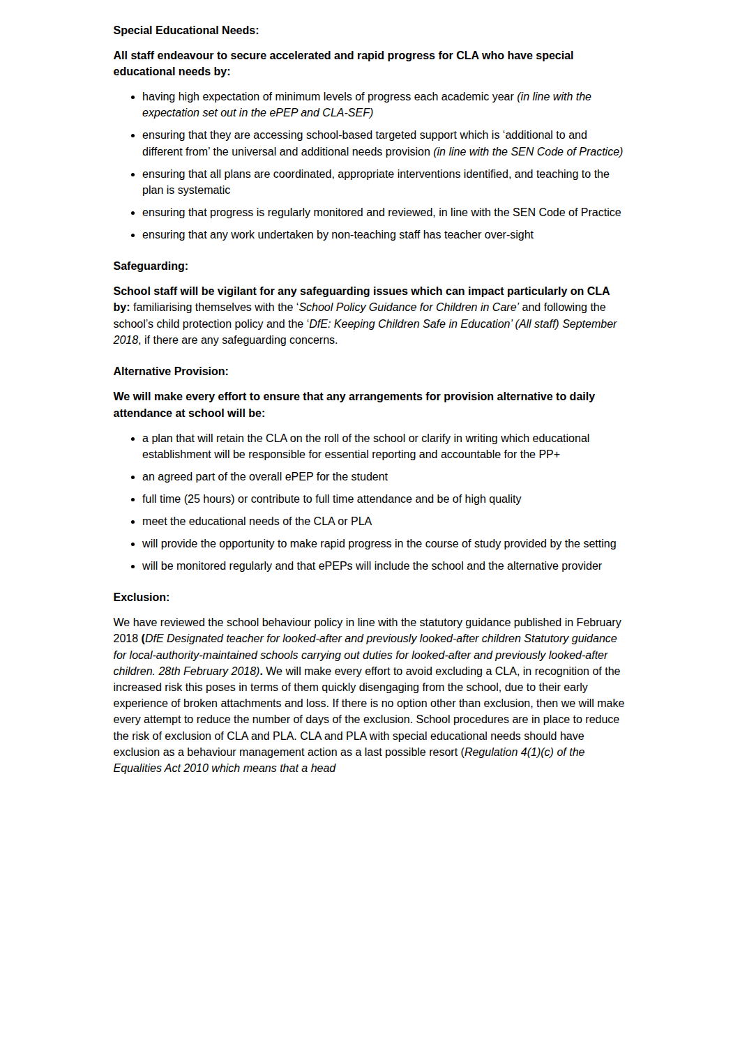Special Educational Needs:
All staff endeavour to secure accelerated and rapid progress for CLA who have special educational needs by:
having high expectation of minimum levels of progress each academic year (in line with the expectation set out in the ePEP and CLA-SEF)
ensuring that they are accessing school-based targeted support which is ‘additional to and different from’ the universal and additional needs provision (in line with the SEN Code of Practice)
ensuring that all plans are coordinated, appropriate interventions identified, and teaching to the plan is systematic
ensuring that progress is regularly monitored and reviewed, in line with the SEN Code of Practice
ensuring that any work undertaken by non-teaching staff has teacher over-sight
Safeguarding:
School staff will be vigilant for any safeguarding issues which can impact particularly on CLA by: familiarising themselves with the ‘School Policy Guidance for Children in Care’ and following the school’s child protection policy and the ‘DfE: Keeping Children Safe in Education’ (All staff) September 2018, if there are any safeguarding concerns.
Alternative Provision:
We will make every effort to ensure that any arrangements for provision alternative to daily attendance at school will be:
a plan that will retain the CLA on the roll of the school or clarify in writing which educational establishment will be responsible for essential reporting and accountable for the PP+
an agreed part of the overall ePEP for the student
full time (25 hours) or contribute to full time attendance and be of high quality
meet the educational needs of the CLA or PLA
will provide the opportunity to make rapid progress in the course of study provided by the setting
will be monitored regularly and that ePEPs will include the school and the alternative provider
Exclusion:
We have reviewed the school behaviour policy in line with the statutory guidance published in February 2018 (DfE Designated teacher for looked-after and previously looked-after children Statutory guidance for local-authority-maintained schools carrying out duties for looked-after and previously looked-after children. 28th February 2018). We will make every effort to avoid excluding a CLA, in recognition of the increased risk this poses in terms of them quickly disengaging from the school, due to their early experience of broken attachments and loss. If there is no option other than exclusion, then we will make every attempt to reduce the number of days of the exclusion. School procedures are in place to reduce the risk of exclusion of CLA and PLA. CLA and PLA with special educational needs should have exclusion as a behaviour management action as a last possible resort (Regulation 4(1)(c) of the Equalities Act 2010 which means that a head